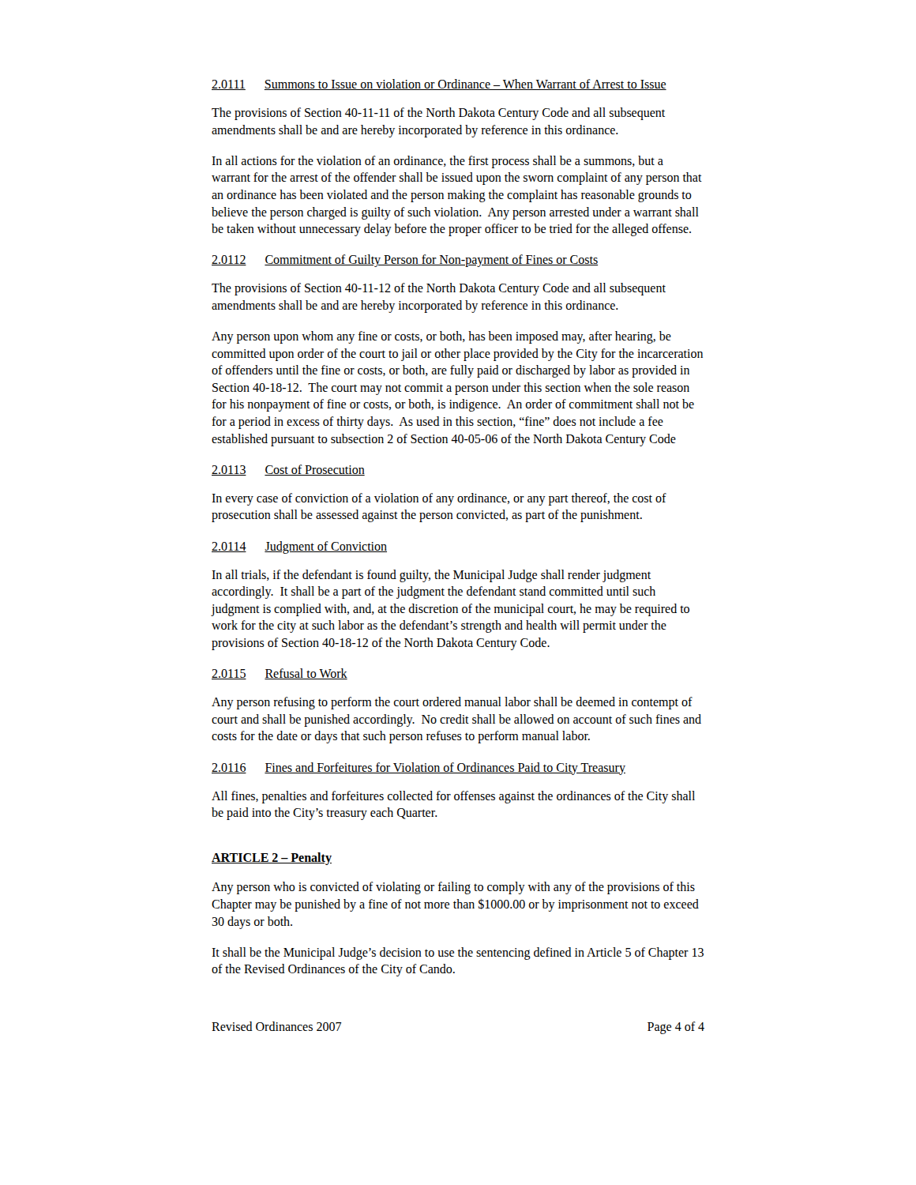2.0111 Summons to Issue on violation or Ordinance – When Warrant of Arrest to Issue
The provisions of Section 40-11-11 of the North Dakota Century Code and all subsequent amendments shall be and are hereby incorporated by reference in this ordinance.
In all actions for the violation of an ordinance, the first process shall be a summons, but a warrant for the arrest of the offender shall be issued upon the sworn complaint of any person that an ordinance has been violated and the person making the complaint has reasonable grounds to believe the person charged is guilty of such violation. Any person arrested under a warrant shall be taken without unnecessary delay before the proper officer to be tried for the alleged offense.
2.0112 Commitment of Guilty Person for Non-payment of Fines or Costs
The provisions of Section 40-11-12 of the North Dakota Century Code and all subsequent amendments shall be and are hereby incorporated by reference in this ordinance.
Any person upon whom any fine or costs, or both, has been imposed may, after hearing, be committed upon order of the court to jail or other place provided by the City for the incarceration of offenders until the fine or costs, or both, are fully paid or discharged by labor as provided in Section 40-18-12. The court may not commit a person under this section when the sole reason for his nonpayment of fine or costs, or both, is indigence. An order of commitment shall not be for a period in excess of thirty days. As used in this section, “fine” does not include a fee established pursuant to subsection 2 of Section 40-05-06 of the North Dakota Century Code
2.0113 Cost of Prosecution
In every case of conviction of a violation of any ordinance, or any part thereof, the cost of prosecution shall be assessed against the person convicted, as part of the punishment.
2.0114 Judgment of Conviction
In all trials, if the defendant is found guilty, the Municipal Judge shall render judgment accordingly. It shall be a part of the judgment the defendant stand committed until such judgment is complied with, and, at the discretion of the municipal court, he may be required to work for the city at such labor as the defendant’s strength and health will permit under the provisions of Section 40-18-12 of the North Dakota Century Code.
2.0115 Refusal to Work
Any person refusing to perform the court ordered manual labor shall be deemed in contempt of court and shall be punished accordingly. No credit shall be allowed on account of such fines and costs for the date or days that such person refuses to perform manual labor.
2.0116 Fines and Forfeitures for Violation of Ordinances Paid to City Treasury
All fines, penalties and forfeitures collected for offenses against the ordinances of the City shall be paid into the City’s treasury each Quarter.
ARTICLE 2 – Penalty
Any person who is convicted of violating or failing to comply with any of the provisions of this Chapter may be punished by a fine of not more than $1000.00 or by imprisonment not to exceed 30 days or both.
It shall be the Municipal Judge’s decision to use the sentencing defined in Article 5 of Chapter 13 of the Revised Ordinances of the City of Cando.
Revised Ordinances 2007 Page 4 of 4